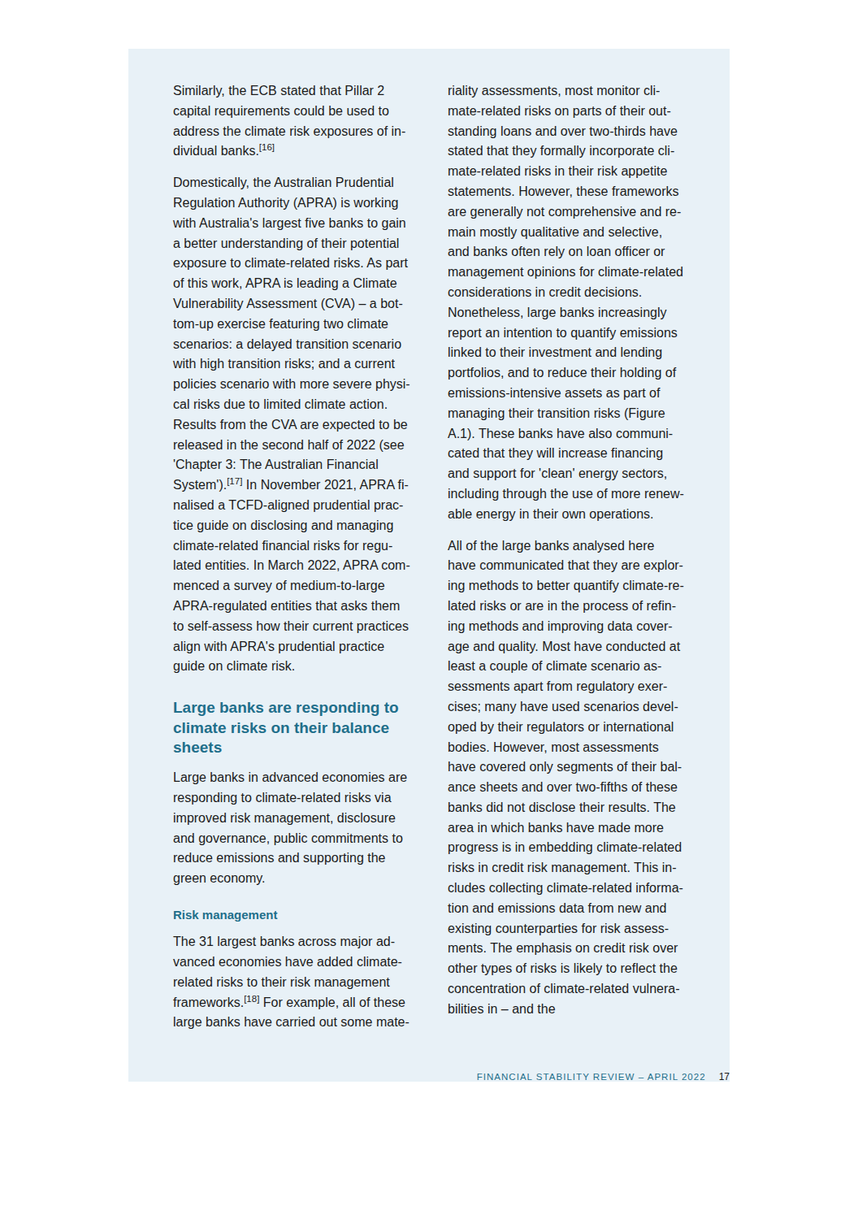Similarly, the ECB stated that Pillar 2 capital requirements could be used to address the climate risk exposures of individual banks.[16]
Domestically, the Australian Prudential Regulation Authority (APRA) is working with Australia's largest five banks to gain a better understanding of their potential exposure to climate-related risks. As part of this work, APRA is leading a Climate Vulnerability Assessment (CVA) – a bottom-up exercise featuring two climate scenarios: a delayed transition scenario with high transition risks; and a current policies scenario with more severe physical risks due to limited climate action. Results from the CVA are expected to be released in the second half of 2022 (see 'Chapter 3: The Australian Financial System').[17] In November 2021, APRA finalised a TCFD-aligned prudential practice guide on disclosing and managing climate-related financial risks for regulated entities. In March 2022, APRA commenced a survey of medium-to-large APRA-regulated entities that asks them to self-assess how their current practices align with APRA's prudential practice guide on climate risk.
Large banks are responding to climate risks on their balance sheets
Large banks in advanced economies are responding to climate-related risks via improved risk management, disclosure and governance, public commitments to reduce emissions and supporting the green economy.
Risk management
The 31 largest banks across major advanced economies have added climate-related risks to their risk management frameworks.[18] For example, all of these large banks have carried out some materiality assessments, most monitor climate-related risks on parts of their outstanding loans and over two-thirds have stated that they formally incorporate climate-related risks in their risk appetite statements. However, these frameworks are generally not comprehensive and remain mostly qualitative and selective, and banks often rely on loan officer or management opinions for climate-related considerations in credit decisions. Nonetheless, large banks increasingly report an intention to quantify emissions linked to their investment and lending portfolios, and to reduce their holding of emissions-intensive assets as part of managing their transition risks (Figure A.1). These banks have also communicated that they will increase financing and support for 'clean' energy sectors, including through the use of more renewable energy in their own operations.
All of the large banks analysed here have communicated that they are exploring methods to better quantify climate-related risks or are in the process of refining methods and improving data coverage and quality. Most have conducted at least a couple of climate scenario assessments apart from regulatory exercises; many have used scenarios developed by their regulators or international bodies. However, most assessments have covered only segments of their balance sheets and over two-fifths of these banks did not disclose their results. The area in which banks have made more progress is in embedding climate-related risks in credit risk management. This includes collecting climate-related information and emissions data from new and existing counterparties for risk assessments. The emphasis on credit risk over other types of risks is likely to reflect the concentration of climate-related vulnerabilities in – and the
Financial Stability Review – April 202217